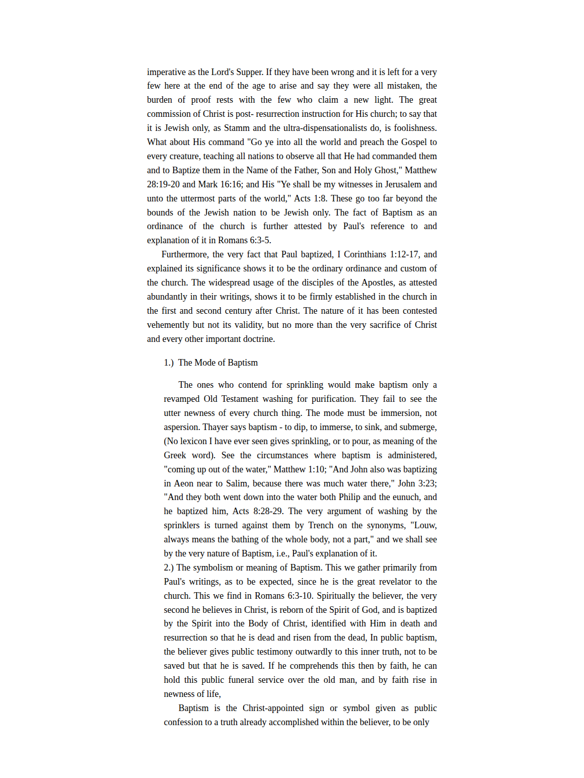imperative as the Lord's Supper. If they have been wrong and it is left for a very few here at the end of the age to arise and say they were all mistaken, the burden of proof rests with the few who claim a new light. The great commission of Christ is post- resurrection instruction for His church; to say that it is Jewish only, as Stamm and the ultra-dispensationalists do, is foolishness. What about His command "Go ye into all the world and preach the Gospel to every creature, teaching all nations to observe all that He had commanded them and to Baptize them in the Name of the Father, Son and Holy Ghost," Matthew 28:19-20 and Mark 16:16; and His "Ye shall be my witnesses in Jerusalem and unto the uttermost parts of the world," Acts 1:8. These go too far beyond the bounds of the Jewish nation to be Jewish only. The fact of Baptism as an ordinance of the church is further attested by Paul's reference to and explanation of it in Romans 6:3-5.
Furthermore, the very fact that Paul baptized, I Corinthians 1:12-17, and explained its significance shows it to be the ordinary ordinance and custom of the church. The widespread usage of the disciples of the Apostles, as attested abundantly in their writings, shows it to be firmly established in the church in the first and second century after Christ. The nature of it has been contested vehemently but not its validity, but no more than the very sacrifice of Christ and every other important doctrine.
1.) The Mode of Baptism
The ones who contend for sprinkling would make baptism only a revamped Old Testament washing for purification. They fail to see the utter newness of every church thing. The mode must be immersion, not aspersion. Thayer says baptism - to dip, to immerse, to sink, and submerge, (No lexicon I have ever seen gives sprinkling, or to pour, as meaning of the Greek word). See the circumstances where baptism is administered, "coming up out of the water," Matthew 1:10; "And John also was baptizing in Aeon near to Salim, because there was much water there," John 3:23; "And they both went down into the water both Philip and the eunuch, and he baptized him, Acts 8:28-29. The very argument of washing by the sprinklers is turned against them by Trench on the synonyms, "Louw, always means the bathing of the whole body, not a part," and we shall see by the very nature of Baptism, i.e., Paul's explanation of it.
2.) The symbolism or meaning of Baptism. This we gather primarily from Paul's writings, as to be expected, since he is the great revelator to the church. This we find in Romans 6:3-10. Spiritually the believer, the very second he believes in Christ, is reborn of the Spirit of God, and is baptized by the Spirit into the Body of Christ, identified with Him in death and resurrection so that he is dead and risen from the dead, In public baptism, the believer gives public testimony outwardly to this inner truth, not to be saved but that he is saved. If he comprehends this then by faith, he can hold this public funeral service over the old man, and by faith rise in newness of life,
Baptism is the Christ-appointed sign or symbol given as public confession to a truth already accomplished within the believer, to be only